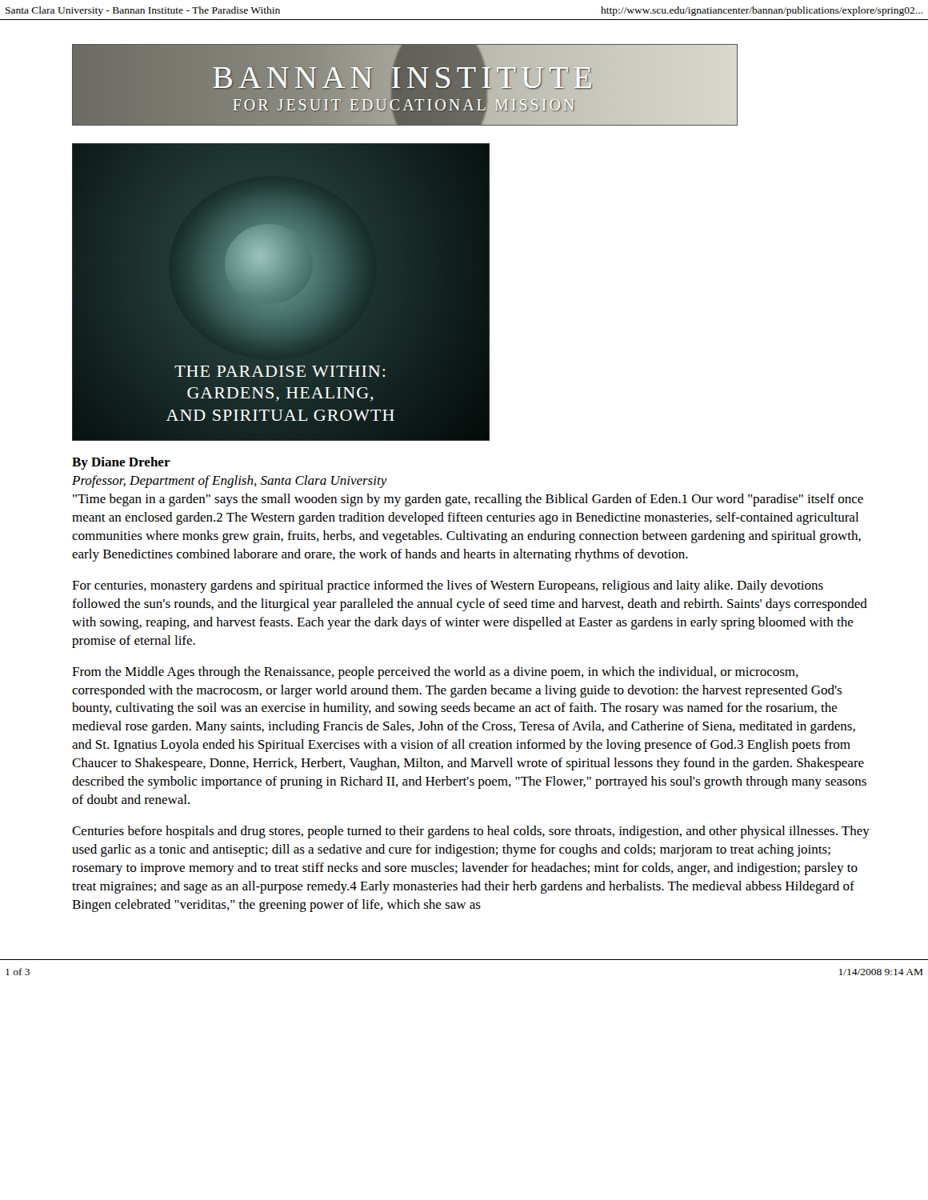Santa Clara University - Bannan Institute - The Paradise Within
http://www.scu.edu/ignatiancenter/bannan/publications/explore/spring02...
BANNAN INSTITUTE
FOR JESUIT EDUCATIONAL MISSION
THE PARADISE WITHIN:
GARDENS, HEALING,
AND SPIRITUAL GROWTH
By Diane Dreher
Professor, Department of English, Santa Clara University
"Time began in a garden" says the small wooden sign by my garden gate, recalling the Biblical Garden of Eden.1 Our word "paradise" itself once meant an enclosed garden.2 The Western garden tradition developed fifteen centuries ago in Benedictine monasteries, self-contained agricultural communities where monks grew grain, fruits, herbs, and vegetables. Cultivating an enduring connection between gardening and spiritual growth, early Benedictines combined laborare and orare, the work of hands and hearts in alternating rhythms of devotion.
For centuries, monastery gardens and spiritual practice informed the lives of Western Europeans, religious and laity alike. Daily devotions followed the sun's rounds, and the liturgical year paralleled the annual cycle of seed time and harvest, death and rebirth. Saints' days corresponded with sowing, reaping, and harvest feasts. Each year the dark days of winter were dispelled at Easter as gardens in early spring bloomed with the promise of eternal life.
From the Middle Ages through the Renaissance, people perceived the world as a divine poem, in which the individual, or microcosm, corresponded with the macrocosm, or larger world around them. The garden became a living guide to devotion: the harvest represented God's bounty, cultivating the soil was an exercise in humility, and sowing seeds became an act of faith. The rosary was named for the rosarium, the medieval rose garden. Many saints, including Francis de Sales, John of the Cross, Teresa of Avila, and Catherine of Siena, meditated in gardens, and St. Ignatius Loyola ended his Spiritual Exercises with a vision of all creation informed by the loving presence of God.3 English poets from Chaucer to Shakespeare, Donne, Herrick, Herbert, Vaughan, Milton, and Marvell wrote of spiritual lessons they found in the garden. Shakespeare described the symbolic importance of pruning in Richard II, and Herbert's poem, "The Flower," portrayed his soul's growth through many seasons of doubt and renewal.
Centuries before hospitals and drug stores, people turned to their gardens to heal colds, sore throats, indigestion, and other physical illnesses. They used garlic as a tonic and antiseptic; dill as a sedative and cure for indigestion; thyme for coughs and colds; marjoram to treat aching joints; rosemary to improve memory and to treat stiff necks and sore muscles; lavender for headaches; mint for colds, anger, and indigestion; parsley to treat migraines; and sage as an all-purpose remedy.4 Early monasteries had their herb gardens and herbalists. The medieval abbess Hildegard of Bingen celebrated "veriditas," the greening power of life, which she saw as
1 of 3
1/14/2008 9:14 AM